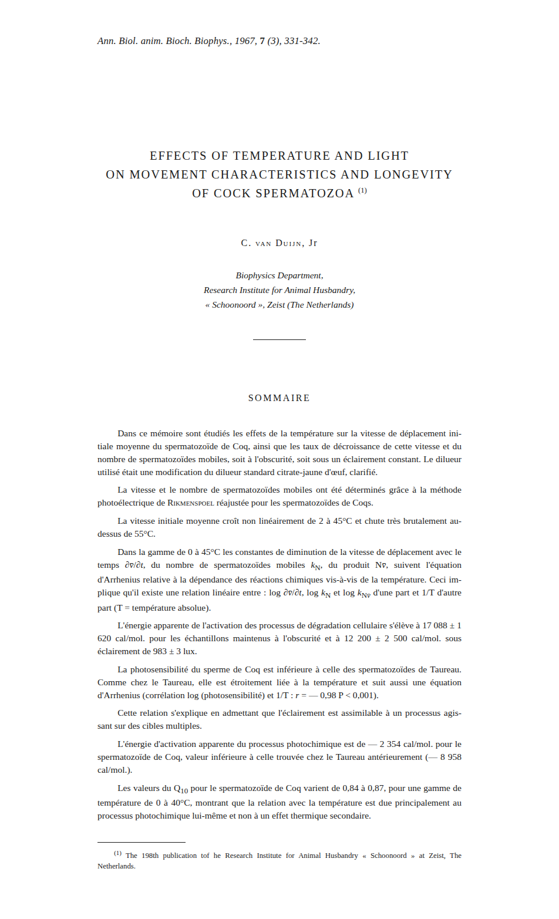Ann. Biol. anim. Bioch. Biophys., 1967, 7 (3), 331-342.
Effects of Temperature and Light
on Movement Characteristics and Longevity
of Cock Spermatozoa (1)
C. van Duijn, Jr
Biophysics Department,
Research Institute for Animal Husbandry,
« Schoonoord », Zeist (The Netherlands)
SOMMAIRE
Dans ce mémoire sont étudiés les effets de la température sur la vitesse de déplacement initiale moyenne du spermatozoïde de Coq, ainsi que les taux de décroissance de cette vitesse et du nombre de spermatozoïdes mobiles, soit à l'obscurité, soit sous un éclairement constant. Le dilueur utilisé était une modification du dilueur standard citrate-jaune d'œuf, clarifié.
La vitesse et le nombre de spermatozoïdes mobiles ont été déterminés grâce à la méthode photoélectrique de Rikmenspoel réajustée pour les spermatozoïdes de Coqs.
La vitesse initiale moyenne croît non linéairement de 2 à 45°C et chute très brutalement au-dessus de 55°C.
Dans la gamme de 0 à 45°C les constantes de diminution de la vitesse de déplacement avec le temps ∂v̄/∂t, du nombre de spermatozoïdes mobiles kN, du produit Nv̄, suivent l'équation d'Arrhenius relative à la dépendance des réactions chimiques vis-à-vis de la température. Ceci implique qu'il existe une relation linéaire entre : log ∂v̄/∂t, log kN et log kNv̄ d'une part et 1/T d'autre part (T = température absolue).
L'énergie apparente de l'activation des processus de dégradation cellulaire s'élève à 17 088 ± 1 620 cal/mol. pour les échantillons maintenus à l'obscurité et à 12 200 ± 2 500 cal/mol. sous éclairement de 983 ± 3 lux.
La photosensibilité du sperme de Coq est inférieure à celle des spermatozoïdes de Taureau. Comme chez le Taureau, elle est étroitement liée à la température et suit aussi une équation d'Arrhenius (corrélation log (photosensibilité) et 1/T : r = — 0,98 P < 0,001).
Cette relation s'explique en admettant que l'éclairement est assimilable à un processus agissant sur des cibles multiples.
L'énergie d'activation apparente du processus photochimique est de — 2 354 cal/mol. pour le spermatozoïde de Coq, valeur inférieure à celle trouvée chez le Taureau antérieurement (— 8 958 cal/mol.).
Les valeurs du Q10 pour le spermatozoïde de Coq varient de 0,84 à 0,87, pour une gamme de température de 0 à 40°C, montrant que la relation avec la température est due principalement au processus photochimique lui-même et non à un effet thermique secondaire.
(1) The 198th publication tof he Research Institute for Animal Husbandry « Schoonoord » at Zeist, The Netherlands.